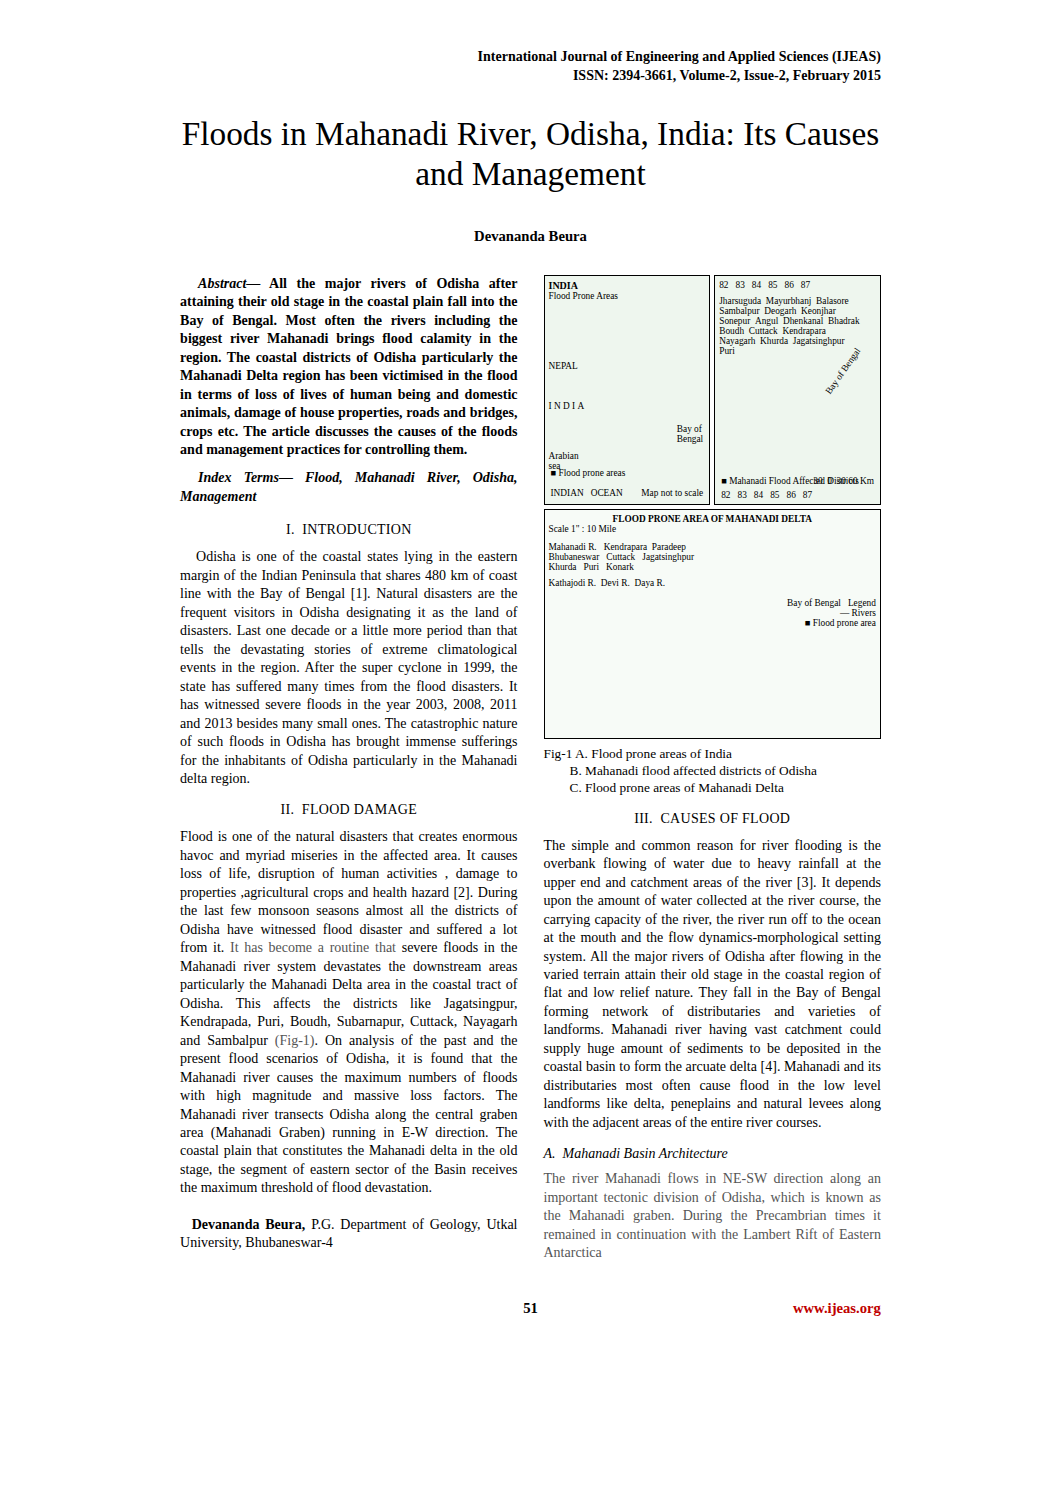International Journal of Engineering and Applied Sciences (IJEAS)
ISSN: 2394-3661, Volume-2, Issue-2, February 2015
Floods in Mahanadi River, Odisha, India: Its Causes
and Management
Devananda Beura
Abstract— All the major rivers of Odisha after attaining their old stage in the coastal plain fall into the Bay of Bengal. Most often the rivers including the biggest river Mahanadi brings flood calamity in the region. The coastal districts of Odisha particularly the Mahanadi Delta region has been victimised in the flood in terms of loss of lives of human being and domestic animals, damage of house properties, roads and bridges, crops etc. The article discusses the causes of the floods and management practices for controlling them.
Index Terms— Flood, Mahanadi River, Odisha, Management
I. INTRODUCTION
Odisha is one of the coastal states lying in the eastern margin of the Indian Peninsula that shares 480 km of coast line with the Bay of Bengal [1]. Natural disasters are the frequent visitors in Odisha designating it as the land of disasters. Last one decade or a little more period than that tells the devastating stories of extreme climatological events in the region. After the super cyclone in 1999, the state has suffered many times from the flood disasters. It has witnessed severe floods in the year 2003, 2008, 2011 and 2013 besides many small ones. The catastrophic nature of such floods in Odisha has brought immense sufferings for the inhabitants of Odisha particularly in the Mahanadi delta region.
II. FLOOD DAMAGE
Flood is one of the natural disasters that creates enormous havoc and myriad miseries in the affected area. It causes loss of life, disruption of human activities , damage to properties ,agricultural crops and health hazard [2]. During the last few monsoon seasons almost all the districts of Odisha have witnessed flood disaster and suffered a lot from it. It has become a routine that severe floods in the Mahanadi river system devastates the downstream areas particularly the Mahanadi Delta area in the coastal tract of Odisha. This affects the districts like Jagatsingpur, Kendrapada, Puri, Boudh, Subarnapur, Cuttack, Nayagarh and Sambalpur (Fig-1). On analysis of the past and the present flood scenarios of Odisha, it is found that the Mahanadi river causes the maximum numbers of floods with high magnitude and massive loss factors. The Mahanadi river transects Odisha along the central graben area (Mahanadi Graben) running in E-W direction. The coastal plain that constitutes the Mahanadi delta in the old stage, the segment of eastern sector of the Basin receives the maximum threshold of flood devastation.
Devananda Beura, P.G. Department of Geology, Utkal University, Bhubaneswar-4
INDIA
Flood Prone Areas
NEPAL
I N D I A
Arabian
sea
Bay of
Bengal
■ Flood prone areas
INDIAN OCEAN
Map not to scale
82 83 84 85 86 87
Jharsuguda Mayurbhanj Balasore
Sambalpur Deogarh Keonjhar
Sonepur Angul Dhenkanal Bhadrak
Boudh Cuttack Kendrapara
Nayagarh Khurda Jagatsinghpur
Puri
Bay of Bengal
■ Mahanadi Flood Affected Districts
30 0 30 60 Km
82 83 84 85 86 87
FLOOD PRONE AREA OF MAHANADI DELTA
Scale 1" : 10 Mile
Mahanadi R. Kendrapara Paradeep
Bhubaneswar Cuttack Jagatsinghpur
Khurda Puri Konark
Kathajodi R. Devi R. Daya R.
Bay of Bengal Legend
— Rivers
■ Flood prone area
Fig-1 A. Flood prone areas of India B. Mahanadi flood affected districts of Odisha C. Flood prone areas of Mahanadi Delta
III. CAUSES OF FLOOD
The simple and common reason for river flooding is the overbank flowing of water due to heavy rainfall at the upper end and catchment areas of the river [3]. It depends upon the amount of water collected at the river course, the carrying capacity of the river, the river run off to the ocean at the mouth and the flow dynamics-morphological setting system. All the major rivers of Odisha after flowing in the varied terrain attain their old stage in the coastal region of flat and low relief nature. They fall in the Bay of Bengal forming network of distributaries and varieties of landforms. Mahanadi river having vast catchment could supply huge amount of sediments to be deposited in the coastal basin to form the arcuate delta [4]. Mahanadi and its distributaries most often cause flood in the low level landforms like delta, peneplains and natural levees along with the adjacent areas of the entire river courses.
A. Mahanadi Basin Architecture
The river Mahanadi flows in NE-SW direction along an important tectonic division of Odisha, which is known as the Mahanadi graben. During the Precambrian times it remained in continuation with the Lambert Rift of Eastern Antarctica
51
www.ijeas.org